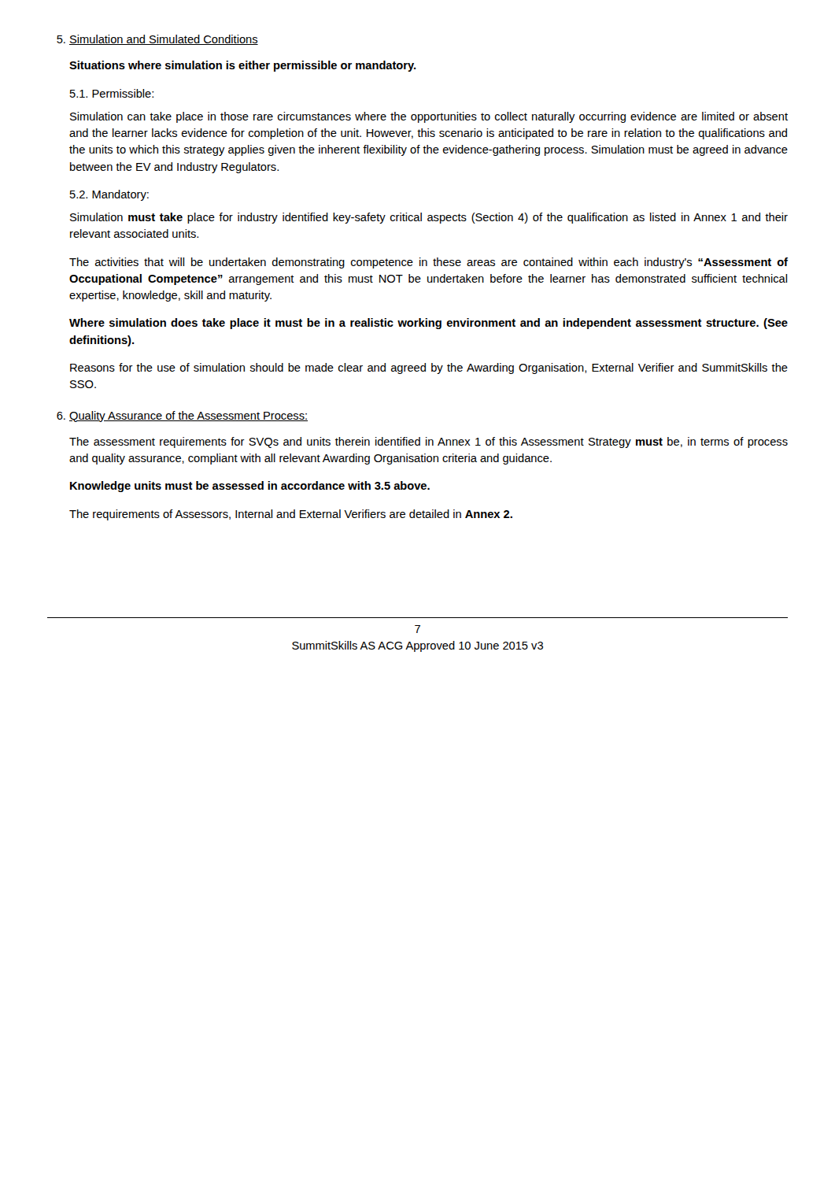Simulation and Simulated Conditions
Situations where simulation is either permissible or mandatory.
5.1. Permissible:
Simulation can take place in those rare circumstances where the opportunities to collect naturally occurring evidence are limited or absent and the learner lacks evidence for completion of the unit. However, this scenario is anticipated to be rare in relation to the qualifications and the units to which this strategy applies given the inherent flexibility of the evidence-gathering process. Simulation must be agreed in advance between the EV and Industry Regulators.
5.2. Mandatory:
Simulation must take place for industry identified key-safety critical aspects (Section 4) of the qualification as listed in Annex 1 and their relevant associated units.
The activities that will be undertaken demonstrating competence in these areas are contained within each industry's “Assessment of Occupational Competence” arrangement and this must NOT be undertaken before the learner has demonstrated sufficient technical expertise, knowledge, skill and maturity.
Where simulation does take place it must be in a realistic working environment and an independent assessment structure. (See definitions).
Reasons for the use of simulation should be made clear and agreed by the Awarding Organisation, External Verifier and SummitSkills the SSO.
Quality Assurance of the Assessment Process:
The assessment requirements for SVQs and units therein identified in Annex 1 of this Assessment Strategy must be, in terms of process and quality assurance, compliant with all relevant Awarding Organisation criteria and guidance.
Knowledge units must be assessed in accordance with 3.5 above.
The requirements of Assessors, Internal and External Verifiers are detailed in Annex 2.
7 SummitSkills AS ACG Approved 10 June 2015 v3